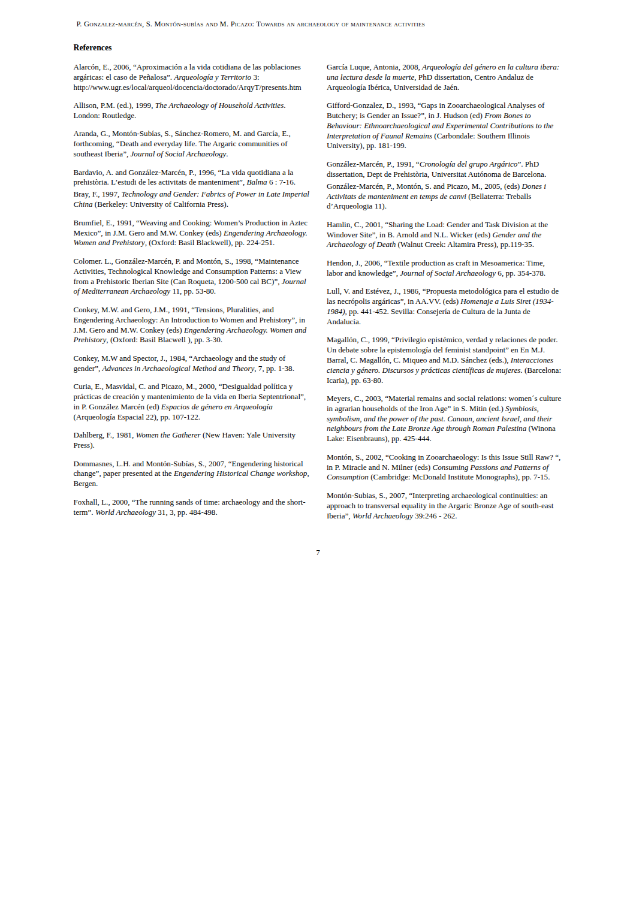P. Gonzalez-marcén, S. Montón-subías and M. Picazo: Towards an archaeology of maintenance activities
References
Alarcón, E., 2006, “Aproximación a la vida cotidiana de las poblaciones argáricas: el caso de Peñalosa”. Arqueología y Territorio 3:
http://www.ugr.es/local/arqueol/docencia/doctorado/ArqyT/presents.htm
Allison, P.M. (ed.), 1999, The Archaeology of Household Activities. London: Routledge.
Aranda, G., Montón-Subías, S., Sánchez-Romero, M. and García, E., forthcoming, “Death and everyday life. The Argaric communities of southeast Iberia”, Journal of Social Archaeology.
Bardavio, A. and González-Marcén, P., 1996, “La vida quotidiana a la prehistòria. L’estudi de les activitats de manteniment”, Balma 6 : 7-16.
Bray, F., 1997, Technology and Gender: Fabrics of Power in Late Imperial China (Berkeley: University of California Press).
Brumfiel, E., 1991, “Weaving and Cooking: Women’s Production in Aztec Mexico”, in J.M. Gero and M.W. Conkey (eds) Engendering Archaeology. Women and Prehistory, (Oxford: Basil Blackwell), pp. 224-251.
Colomer. L., González-Marcén, P. and Montón, S., 1998, “Maintenance Activities, Technological Knowledge and Consumption Patterns: a View from a Prehistoric Iberian Site (Can Roqueta, 1200-500 cal BC)”, Journal of Mediterranean Archaeology 11, pp. 53-80.
Conkey, M.W. and Gero, J.M., 1991, “Tensions, Pluralities, and Engendering Archaeology: An Introduction to Women and Prehistory”, in J.M. Gero and M.W. Conkey (eds) Engendering Archaeology. Women and Prehistory, (Oxford: Basil Blacwell ), pp. 3-30.
Conkey, M.W and Spector, J., 1984, “Archaeology and the study of gender”, Advances in Archaeological Method and Theory, 7, pp. 1-38.
Curia, E., Masvidal, C. and Picazo, M., 2000, “Desigualdad política y prácticas de creación y mantenimiento de la vida en Iberia Septentrional”, in P. González Marcén (ed) Espacios de género en Arqueología (Arqueología Espacial 22), pp. 107-122.
Dahlberg, F., 1981, Women the Gatherer (New Haven: Yale University Press).
Dommasnes, L.H. and Montón-Subías, S., 2007, “Engendering historical change”, paper presented at the Engendering Historical Change workshop, Bergen.
Foxhall, L., 2000, “The running sands of time: archaeology and the short-term”. World Archaeology 31, 3, pp. 484-498.
García Luque, Antonia, 2008, Arqueología del género en la cultura ibera: una lectura desde la muerte, PhD dissertation, Centro Andaluz de Arqueología Ibérica, Universidad de Jaén.
Gifford-Gonzalez, D., 1993, “Gaps in Zooarchaeological Analyses of Butchery; is Gender an Issue?”, in J. Hudson (ed) From Bones to Behaviour: Ethnoarchaeological and Experimental Contributions to the Interpretation of Faunal Remains (Carbondale: Southern Illinois University), pp. 181-199.
González-Marcén, P., 1991, “Cronología del grupo Argárico”. PhD dissertation, Dept de Prehistòria, Universitat Autónoma de Barcelona.
González-Marcén, P., Montón, S. and Picazo, M., 2005, (eds) Dones i Activitats de manteniment en temps de canvi (Bellaterra: Treballs d’Arqueologia 11).
Hamlin, C., 2001, “Sharing the Load: Gender and Task Division at the Windover Site”, in B. Arnold and N.L. Wicker (eds) Gender and the Archaeology of Death (Walnut Creek: Altamira Press), pp.119-35.
Hendon, J., 2006, “Textile production as craft in Mesoamerica: Time, labor and knowledge”, Journal of Social Archaeology 6, pp. 354-378.
Lull, V. and Estévez, J., 1986, “Propuesta metodológica para el estudio de las necrópolis argáricas”, in AA.VV. (eds) Homenaje a Luis Siret (1934-1984), pp. 441-452. Sevilla: Consejería de Cultura de la Junta de Andalucía.
Magallón, C., 1999, “Privilegio epistémico, verdad y relaciones de poder. Un debate sobre la epistemología del feminist standpoint” en En M.J. Barral, C. Magallón, C. Miqueo and M.D. Sánchez (eds.), Interacciones ciencia y género. Discursos y prácticas científicas de mujeres. (Barcelona: Icaria), pp. 63-80.
Meyers, C., 2003, “Material remains and social relations: women´s culture in agrarian households of the Iron Age” in S. Mitin (ed.) Symbiosis, symbolism, and the power of the past. Canaan, ancient Israel, and their neighbours from the Late Bronze Age through Roman Palestina (Winona Lake: Eisenbrauns), pp. 425-444.
Montón, S., 2002, “Cooking in Zooarchaeology: Is this Issue Still Raw? “, in P. Miracle and N. Milner (eds) Consuming Passions and Patterns of Consumption (Cambridge: McDonald Institute Monographs), pp. 7-15.
Montón-Subias, S., 2007, “Interpreting archaeological continuities: an approach to transversal equality in the Argaric Bronze Age of south-east Iberia”, World Archaeology 39:246 - 262.
7